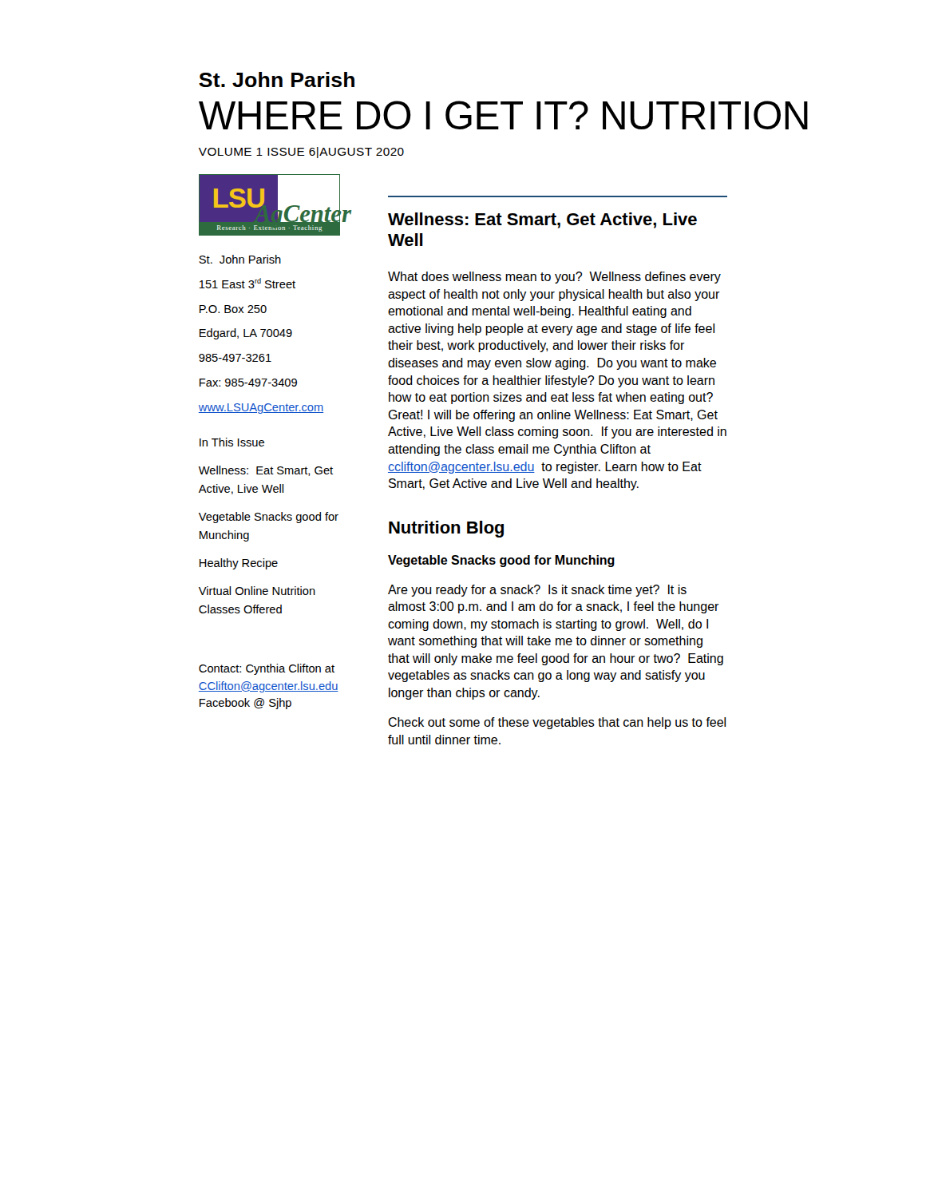St. John Parish
WHERE DO I GET IT? NUTRITION
VOLUME 1 ISSUE 6|AUGUST 2020
LSU
AgCenter
Research · Extension · Teaching
St. John Parish
151 East 3rd Street
P.O. Box 250
Edgard, LA 70049
985-497-3261
Fax: 985-497-3409
www.LSUAgCenter.com
In This Issue
Wellness: Eat Smart, Get Active, Live Well
Vegetable Snacks good for Munching
Healthy Recipe
Virtual Online Nutrition Classes Offered
Contact: Cynthia Clifton at
CClifton@agcenter.lsu.edu
Facebook @ Sjhp
Wellness: Eat Smart, Get Active, Live Well
What does wellness mean to you? Wellness defines every aspect of health not only your physical health but also your emotional and mental well-being. Healthful eating and active living help people at every age and stage of life feel their best, work productively, and lower their risks for diseases and may even slow aging. Do you want to make food choices for a healthier lifestyle? Do you want to learn how to eat portion sizes and eat less fat when eating out? Great! I will be offering an online Wellness: Eat Smart, Get Active, Live Well class coming soon. If you are interested in attending the class email me Cynthia Clifton at cclifton@agcenter.lsu.edu to register. Learn how to Eat Smart, Get Active and Live Well and healthy.
Nutrition Blog
Vegetable Snacks good for Munching
Are you ready for a snack? Is it snack time yet? It is almost 3:00 p.m. and I am do for a snack, I feel the hunger coming down, my stomach is starting to growl. Well, do I want something that will take me to dinner or something that will only make me feel good for an hour or two? Eating vegetables as snacks can go a long way and satisfy you longer than chips or candy.
Check out some of these vegetables that can help us to feel full until dinner time.